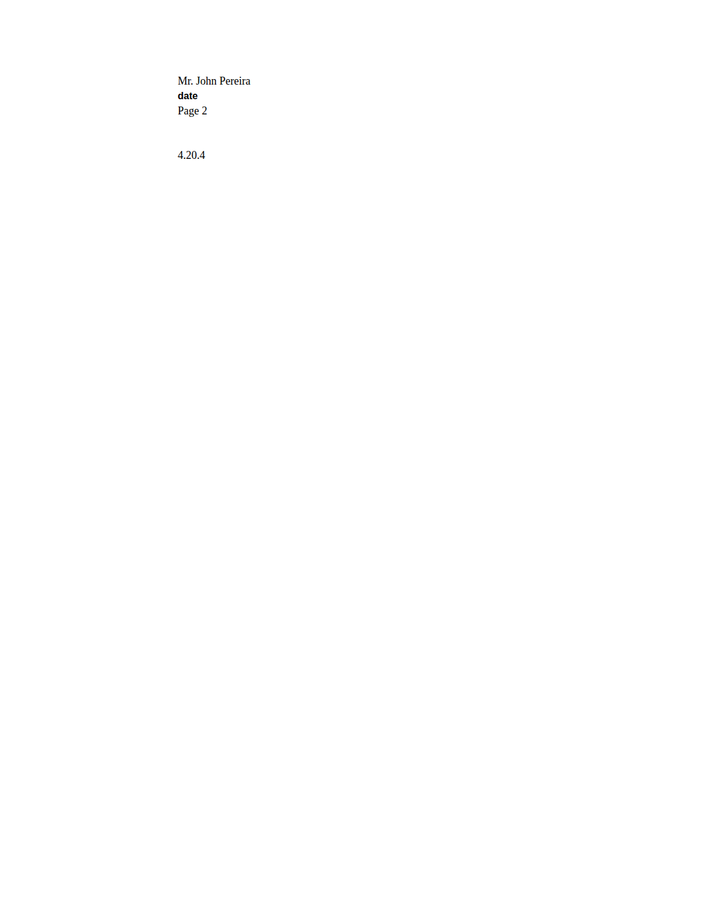Mr. John Pereira
date
Page 2
4.20.4